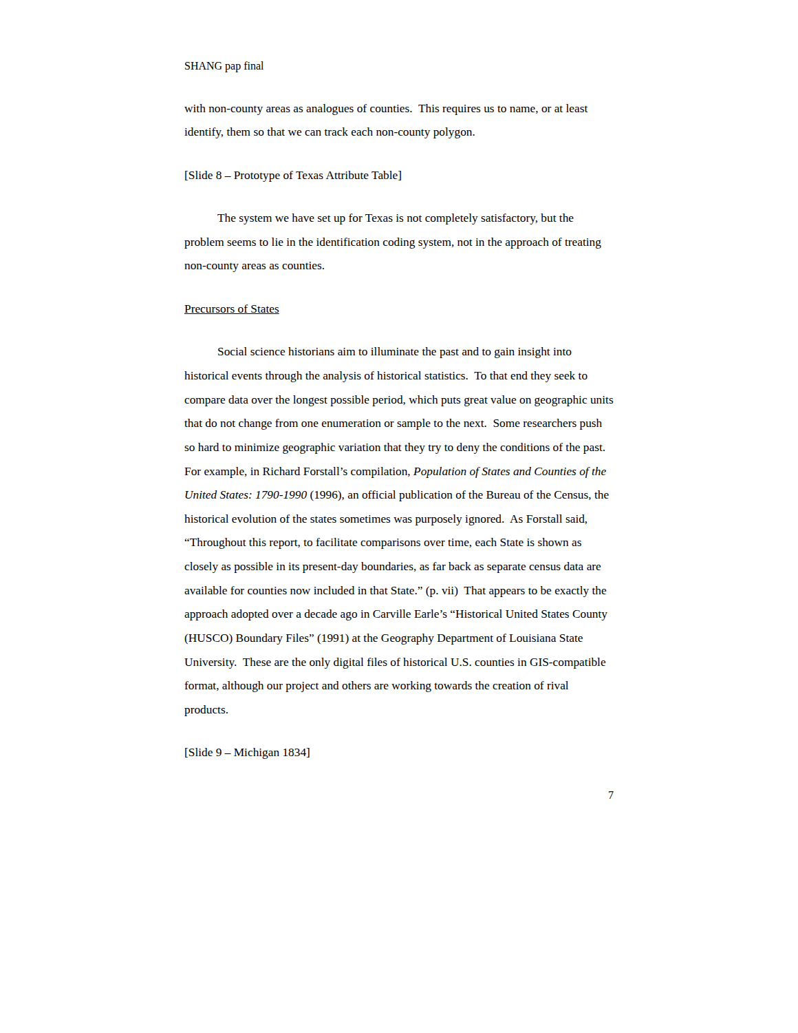SHANG pap final
with non-county areas as analogues of counties. This requires us to name, or at least identify, them so that we can track each non-county polygon.
[Slide 8 – Prototype of Texas Attribute Table]
The system we have set up for Texas is not completely satisfactory, but the problem seems to lie in the identification coding system, not in the approach of treating non-county areas as counties.
Precursors of States
Social science historians aim to illuminate the past and to gain insight into historical events through the analysis of historical statistics. To that end they seek to compare data over the longest possible period, which puts great value on geographic units that do not change from one enumeration or sample to the next. Some researchers push so hard to minimize geographic variation that they try to deny the conditions of the past. For example, in Richard Forstall’s compilation, Population of States and Counties of the United States: 1790-1990 (1996), an official publication of the Bureau of the Census, the historical evolution of the states sometimes was purposely ignored. As Forstall said, “Throughout this report, to facilitate comparisons over time, each State is shown as closely as possible in its present-day boundaries, as far back as separate census data are available for counties now included in that State.” (p. vii) That appears to be exactly the approach adopted over a decade ago in Carville Earle’s “Historical United States County (HUSCO) Boundary Files” (1991) at the Geography Department of Louisiana State University. These are the only digital files of historical U.S. counties in GIS-compatible format, although our project and others are working towards the creation of rival products.
[Slide 9 – Michigan 1834]
7